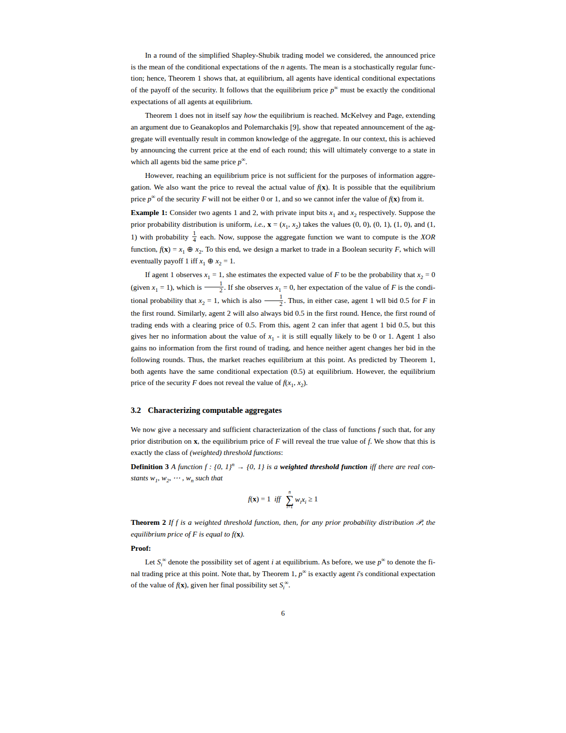In a round of the simplified Shapley-Shubik trading model we considered, the announced price is the mean of the conditional expectations of the n agents. The mean is a stochastically regular function; hence, Theorem 1 shows that, at equilibrium, all agents have identical conditional expectations of the payoff of the security. It follows that the equilibrium price p∞ must be exactly the conditional expectations of all agents at equilibrium.
Theorem 1 does not in itself say how the equilibrium is reached. McKelvey and Page, extending an argument due to Geanakoplos and Polemarchakis [9], show that repeated announcement of the aggregate will eventually result in common knowledge of the aggregate. In our context, this is achieved by announcing the current price at the end of each round; this will ultimately converge to a state in which all agents bid the same price p∞.
However, reaching an equilibrium price is not sufficient for the purposes of information aggregation. We also want the price to reveal the actual value of f(x). It is possible that the equilibrium price p∞ of the security F will not be either 0 or 1, and so we cannot infer the value of f(x) from it.
Example 1: Consider two agents 1 and 2, with private input bits x1 and x2 respectively. Suppose the prior probability distribution is uniform, i.e., x = (x1, x2) takes the values (0, 0), (0, 1), (1, 0), and (1, 1) with probability 14 each. Now, suppose the aggregate function we want to compute is the XOR function, f(x) = x1 ⊕ x2. To this end, we design a market to trade in a Boolean security F, which will eventually payoff 1 iff x1 ⊕ x2 = 1.
If agent 1 observes x1 = 1, she estimates the expected value of F to be the probability that x2 = 0 (given x1 = 1), which is 12. If she observes x1 = 0, her expectation of the value of F is the conditional probability that x2 = 1, which is also 12. Thus, in either case, agent 1 wll bid 0.5 for F in the first round. Similarly, agent 2 will also always bid 0.5 in the first round. Hence, the first round of trading ends with a clearing price of 0.5. From this, agent 2 can infer that agent 1 bid 0.5, but this gives her no information about the value of x1 - it is still equally likely to be 0 or 1. Agent 1 also gains no information from the first round of trading, and hence neither agent changes her bid in the following rounds. Thus, the market reaches equilibrium at this point. As predicted by Theorem 1, both agents have the same conditional expectation (0.5) at equilibrium. However, the equilibrium price of the security F does not reveal the value of f(x1, x2).
3.2 Characterizing computable aggregates
We now give a necessary and sufficient characterization of the class of functions f such that, for any prior distribution on x, the equilibrium price of F will reveal the true value of f. We show that this is exactly the class of (weighted) threshold functions:
Definition 3 A function f : {0, 1}n → {0, 1} is a weighted threshold function iff there are real constants w1, w2, ⋯ , wn such that
f(x) = 1 iff n∑i=1 wixi ≥ 1
Theorem 2 If f is a weighted threshold function, then, for any prior probability distribution 𝒫, the equilibrium price of F is equal to f(x).
Proof:
Let Si∞ denote the possibility set of agent i at equilibrium. As before, we use p∞ to denote the final trading price at this point. Note that, by Theorem 1, p∞ is exactly agent i's conditional expectation of the value of f(x), given her final possibility set Si∞.
6